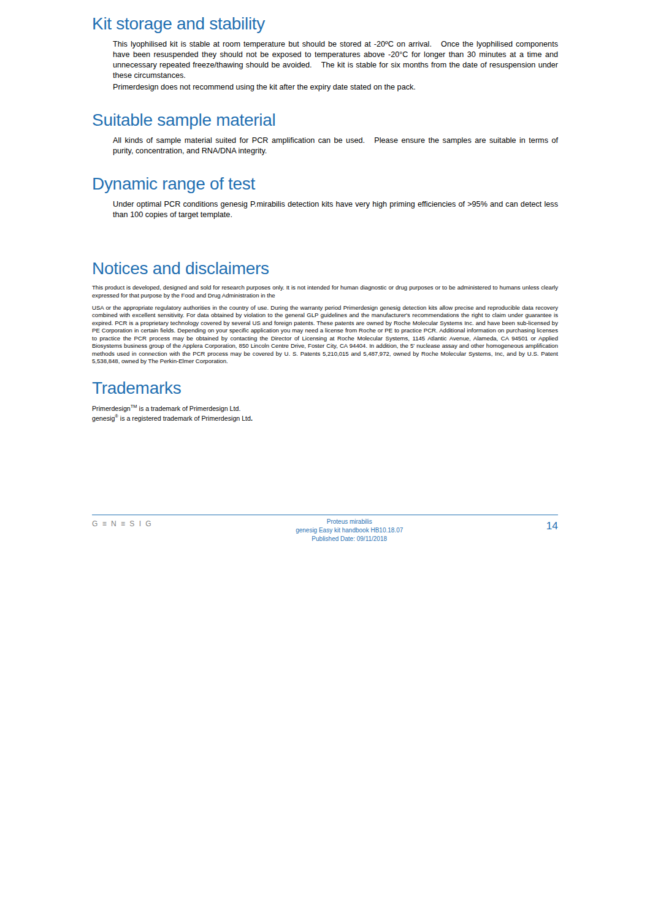Kit storage and stability
This lyophilised kit is stable at room temperature but should be stored at -20ºC on arrival. Once the lyophilised components have been resuspended they should not be exposed to temperatures above -20°C for longer than 30 minutes at a time and unnecessary repeated freeze/thawing should be avoided. The kit is stable for six months from the date of resuspension under these circumstances.
Primerdesign does not recommend using the kit after the expiry date stated on the pack.
Suitable sample material
All kinds of sample material suited for PCR amplification can be used. Please ensure the samples are suitable in terms of purity, concentration, and RNA/DNA integrity.
Dynamic range of test
Under optimal PCR conditions genesig P.mirabilis detection kits have very high priming efficiencies of >95% and can detect less than 100 copies of target template.
Notices and disclaimers
This product is developed, designed and sold for research purposes only. It is not intended for human diagnostic or drug purposes or to be administered to humans unless clearly expressed for that purpose by the Food and Drug Administration in the
USA or the appropriate regulatory authorities in the country of use. During the warranty period Primerdesign genesig detection kits allow precise and reproducible data recovery combined with excellent sensitivity. For data obtained by violation to the general GLP guidelines and the manufacturer's recommendations the right to claim under guarantee is expired. PCR is a proprietary technology covered by several US and foreign patents. These patents are owned by Roche Molecular Systems Inc. and have been sub-licensed by PE Corporation in certain fields. Depending on your specific application you may need a license from Roche or PE to practice PCR. Additional information on purchasing licenses to practice the PCR process may be obtained by contacting the Director of Licensing at Roche Molecular Systems, 1145 Atlantic Avenue, Alameda, CA 94501 or Applied Biosystems business group of the Applera Corporation, 850 Lincoln Centre Drive, Foster City, CA 94404. In addition, the 5' nuclease assay and other homogeneous amplification methods used in connection with the PCR process may be covered by U. S. Patents 5,210,015 and 5,487,972, owned by Roche Molecular Systems, Inc, and by U.S. Patent 5,538,848, owned by The Perkin-Elmer Corporation.
Trademarks
PrimerdesignTM is a trademark of Primerdesign Ltd.
genesig® is a registered trademark of Primerdesign Ltd.
G ≡ N ≡ S I G
Proteus mirabilis
genesig Easy kit handbook HB10.18.07
Published Date: 09/11/2018
14